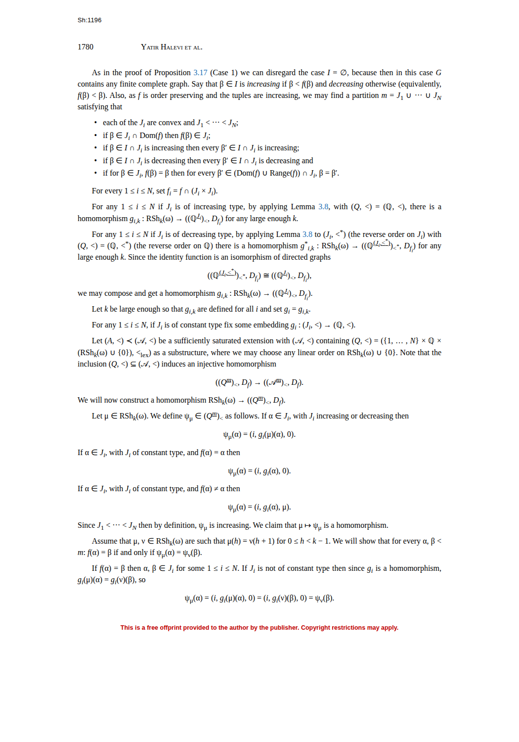Sh:1196
1780 Yatir Halevi et al.
As in the proof of Proposition 3.17 (Case 1) we can disregard the case I = ∅, because then in this case G contains any finite complete graph. Say that β ∈ I is increasing if β < f(β) and decreasing otherwise (equivalently, f(β) < β). Also, as f is order preserving and the tuples are increasing, we may find a partition m = J1 ∪ ··· ∪ JN satisfying that
each of the Ji are convex and J1 < ··· < JN;
if β ∈ Ji ∩ Dom(f) then f(β) ∈ Ji;
if β ∈ I ∩ Ji is increasing then every β′ ∈ I ∩ Ji is increasing;
if β ∈ I ∩ Ji is decreasing then every β′ ∈ I ∩ Ji is decreasing and
if for β ∈ Ji, f(β) = β then for every β′ ∈ (Dom(f) ∪ Range(f)) ∩ Ji, β = β′.
For every 1 ≤ i ≤ N, set fi = f ∩ (Ji × Ji).
For any 1 ≤ i ≤ N if Ji is of increasing type, by applying Lemma 3.8, with (Q, <) = (ℚ, <), there is a homomorphism gi,k : RShk(ω) → ((ℚJi)<, Dfi) for any large enough k.
For any 1 ≤ i ≤ N if Ji is of decreasing type, by applying Lemma 3.8 to (Ji, <*) (the reverse order on Ji) with (Q, <) = (ℚ, <*) (the reverse order on ℚ) there is a homomorphism g*i,k : RShk(ω) → ((ℚ(Ji,<*))<*, Dfi) for any large enough k. Since the identity function is an isomorphism of directed graphs
((ℚ(Ji,<*))<*, Dfi) ≅ ((ℚJi)<, Dfi),
we may compose and get a homomorphism gi,k : RShk(ω) → ((ℚJi)<, Dfi).
Let k be large enough so that gi,k are defined for all i and set gi = gi,k.
For any 1 ≤ i ≤ N, if Ji is of constant type fix some embedding gi : (Ji, <) → (ℚ, <).
Let (A, <) ≺ (𝒜, <) be a sufficiently saturated extension with (𝒜, <) containing (Q, <) = ({1, … , N} × ℚ × (RShk(ω) ∪ {0}), <lex) as a substructure, where we may choose any linear order on RShk(ω) ∪ {0}. Note that the inclusion (Q, <) ⊆ (𝒜, <) induces an injective homomorphism
((Qm)<, Df) → ((𝒜m)<, Df).
We will now construct a homomorphism RShk(ω) → ((Qm)<, Df).
Let μ ∈ RShk(ω). We define ψμ ∈ (Qm)< as follows. If α ∈ Ji, with Ji increasing or decreasing then
ψμ(α) = (i, gi(μ)(α), 0).
If α ∈ Ji, with Ji of constant type, and f(α) = α then
ψμ(α) = (i, gi(α), 0).
If α ∈ Ji, with Ji of constant type, and f(α) ≠ α then
ψμ(α) = (i, gi(α), μ).
Since J1 < ··· < JN then by definition, ψμ is increasing. We claim that μ ↦ ψμ is a homomorphism.
Assume that μ, ν ∈ RShk(ω) are such that μ(h) = ν(h + 1) for 0 ≤ h < k − 1. We will show that for every α, β < m: f(α) = β if and only if ψμ(α) = ψν(β).
If f(α) = β then α, β ∈ Ji for some 1 ≤ i ≤ N. If Ji is not of constant type then since gi is a homomorphism, gi(μ)(α) = gi(ν)(β), so
ψμ(α) = (i, gi(μ)(α), 0) = (i, gi(ν)(β), 0) = ψν(β).
This is a free offprint provided to the author by the publisher. Copyright restrictions may apply.